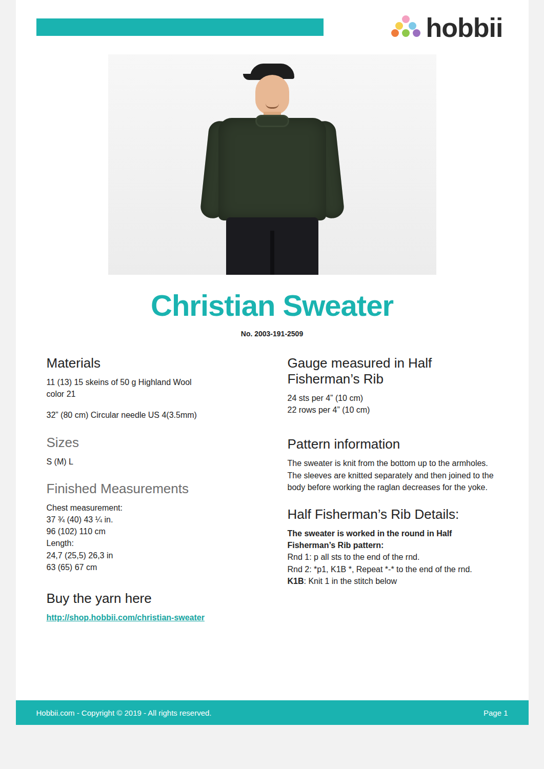hobbii
Christian Sweater
No. 2003-191-2509
Materials
11 (13) 15 skeins of 50 g Highland Wool
color 21
32” (80 cm) Circular needle US 4(3.5mm)
Sizes
S (M) L
Finished Measurements
Chest measurement:
37 ¾ (40) 43 ¼ in.
96 (102) 110 cm
Length:
24,7 (25,5) 26,3 in
63 (65) 67 cm
Buy the yarn here
http://shop.hobbii.com/christian-sweater
Gauge measured in Half Fisherman’s Rib
24 sts per 4” (10 cm)
22 rows per 4” (10 cm)
Pattern information
The sweater is knit from the bottom up to the armholes.
The sleeves are knitted separately and then joined to the body before working the raglan decreases for the yoke.
Half Fisherman’s Rib Details:
The sweater is worked in the round in Half Fisherman’s Rib pattern:
Rnd 1: p all sts to the end of the rnd.
Rnd 2: *p1, K1B *, Repeat *-* to the end of the rnd.
K1B: Knit 1 in the stitch below
Hobbii.com - Copyright © 2019 - All rights reserved. Page 1